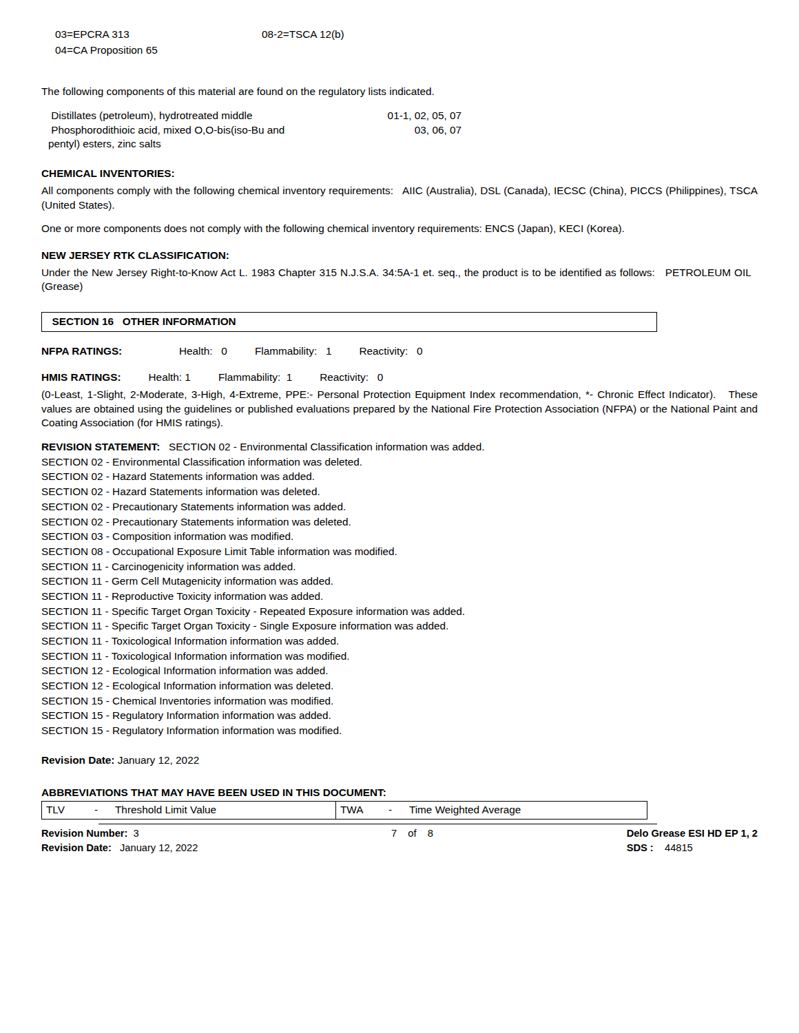03=EPCRA 313 08-2=TSCA 12(b)
04=CA Proposition 65
The following components of this material are found on the regulatory lists indicated.
Distillates (petroleum), hydrotreated middle 01-1, 02, 05, 07
Phosphorodithioic acid, mixed O,O-bis(iso-Bu and 03, 06, 07
pentyl) esters, zinc salts
CHEMICAL INVENTORIES:
All components comply with the following chemical inventory requirements: AIIC (Australia), DSL (Canada), IECSC (China), PICCS (Philippines), TSCA (United States).
One or more components does not comply with the following chemical inventory requirements: ENCS (Japan), KECI (Korea).
NEW JERSEY RTK CLASSIFICATION:
Under the New Jersey Right-to-Know Act L. 1983 Chapter 315 N.J.S.A. 34:5A-1 et. seq., the product is to be identified as follows: PETROLEUM OIL (Grease)
SECTION 16 OTHER INFORMATION
NFPA RATINGS: Health: 0 Flammability: 1 Reactivity: 0
HMIS RATINGS: Health: 1 Flammability: 1 Reactivity: 0
(0-Least, 1-Slight, 2-Moderate, 3-High, 4-Extreme, PPE:- Personal Protection Equipment Index recommendation, *- Chronic Effect Indicator). These values are obtained using the guidelines or published evaluations prepared by the National Fire Protection Association (NFPA) or the National Paint and Coating Association (for HMIS ratings).
REVISION STATEMENT: SECTION 02 - Environmental Classification information was added.
SECTION 02 - Environmental Classification information was deleted.
SECTION 02 - Hazard Statements information was added.
SECTION 02 - Hazard Statements information was deleted.
SECTION 02 - Precautionary Statements information was added.
SECTION 02 - Precautionary Statements information was deleted.
SECTION 03 - Composition information was modified.
SECTION 08 - Occupational Exposure Limit Table information was modified.
SECTION 11 - Carcinogenicity information was added.
SECTION 11 - Germ Cell Mutagenicity information was added.
SECTION 11 - Reproductive Toxicity information was added.
SECTION 11 - Specific Target Organ Toxicity - Repeated Exposure information was added.
SECTION 11 - Specific Target Organ Toxicity - Single Exposure information was added.
SECTION 11 - Toxicological Information information was added.
SECTION 11 - Toxicological Information information was modified.
SECTION 12 - Ecological Information information was added.
SECTION 12 - Ecological Information information was deleted.
SECTION 15 - Chemical Inventories information was modified.
SECTION 15 - Regulatory Information information was added.
SECTION 15 - Regulatory Information information was modified.
Revision Date: January 12, 2022
ABBREVIATIONS THAT MAY HAVE BEEN USED IN THIS DOCUMENT:
| TLV - Threshold Limit Value | TWA - Time Weighted Average |
Revision Number: 3
Revision Date: January 12, 2022
7 of 8
Delo Grease ESI HD EP 1, 2
SDS : 44815